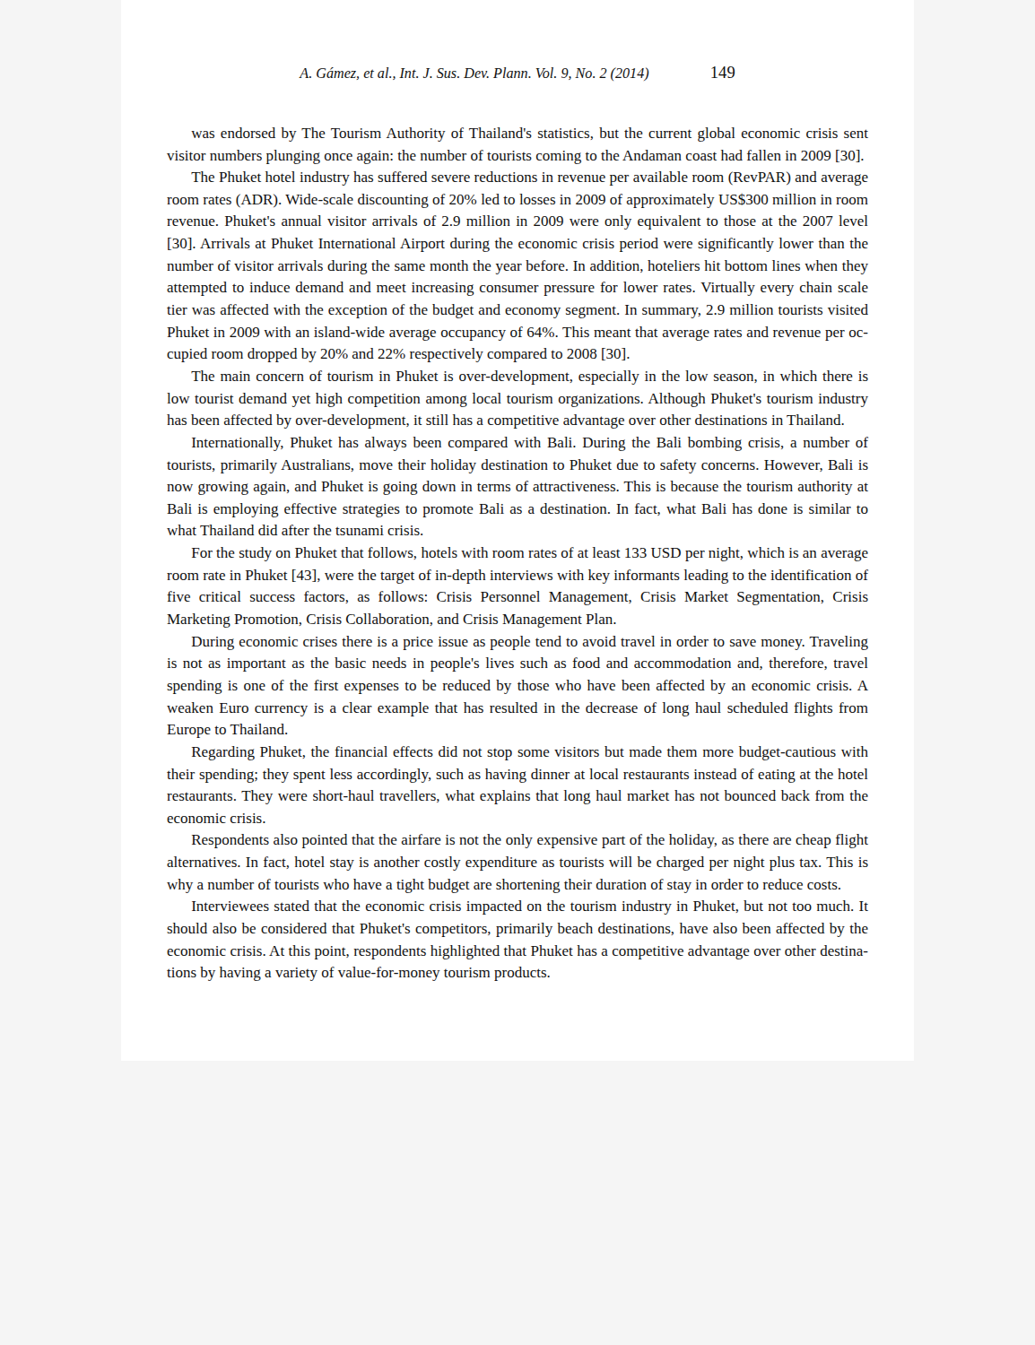A. Gámez, et al., Int. J. Sus. Dev. Plann. Vol. 9, No. 2 (2014) 149
was endorsed by The Tourism Authority of Thailand's statistics, but the current global economic crisis sent visitor numbers plunging once again: the number of tourists coming to the Andaman coast had fallen in 2009 [30].
The Phuket hotel industry has suffered severe reductions in revenue per available room (RevPAR) and average room rates (ADR). Wide-scale discounting of 20% led to losses in 2009 of approximately US$300 million in room revenue. Phuket's annual visitor arrivals of 2.9 million in 2009 were only equivalent to those at the 2007 level [30]. Arrivals at Phuket International Airport during the economic crisis period were significantly lower than the number of visitor arrivals during the same month the year before. In addition, hoteliers hit bottom lines when they attempted to induce demand and meet increasing consumer pressure for lower rates. Virtually every chain scale tier was affected with the exception of the budget and economy segment. In summary, 2.9 million tourists visited Phuket in 2009 with an island-wide average occupancy of 64%. This meant that average rates and revenue per occupied room dropped by 20% and 22% respectively compared to 2008 [30].
The main concern of tourism in Phuket is over-development, especially in the low season, in which there is low tourist demand yet high competition among local tourism organizations. Although Phuket's tourism industry has been affected by over-development, it still has a competitive advantage over other destinations in Thailand.
Internationally, Phuket has always been compared with Bali. During the Bali bombing crisis, a number of tourists, primarily Australians, move their holiday destination to Phuket due to safety concerns. However, Bali is now growing again, and Phuket is going down in terms of attractiveness. This is because the tourism authority at Bali is employing effective strategies to promote Bali as a destination. In fact, what Bali has done is similar to what Thailand did after the tsunami crisis.
For the study on Phuket that follows, hotels with room rates of at least 133 USD per night, which is an average room rate in Phuket [43], were the target of in-depth interviews with key informants leading to the identification of five critical success factors, as follows: Crisis Personnel Management, Crisis Market Segmentation, Crisis Marketing Promotion, Crisis Collaboration, and Crisis Management Plan.
During economic crises there is a price issue as people tend to avoid travel in order to save money. Traveling is not as important as the basic needs in people's lives such as food and accommodation and, therefore, travel spending is one of the first expenses to be reduced by those who have been affected by an economic crisis. A weaken Euro currency is a clear example that has resulted in the decrease of long haul scheduled flights from Europe to Thailand.
Regarding Phuket, the financial effects did not stop some visitors but made them more budget-cautious with their spending; they spent less accordingly, such as having dinner at local restaurants instead of eating at the hotel restaurants. They were short-haul travellers, what explains that long haul market has not bounced back from the economic crisis.
Respondents also pointed that the airfare is not the only expensive part of the holiday, as there are cheap flight alternatives. In fact, hotel stay is another costly expenditure as tourists will be charged per night plus tax. This is why a number of tourists who have a tight budget are shortening their duration of stay in order to reduce costs.
Interviewees stated that the economic crisis impacted on the tourism industry in Phuket, but not too much. It should also be considered that Phuket's competitors, primarily beach destinations, have also been affected by the economic crisis. At this point, respondents highlighted that Phuket has a competitive advantage over other destinations by having a variety of value-for-money tourism products.